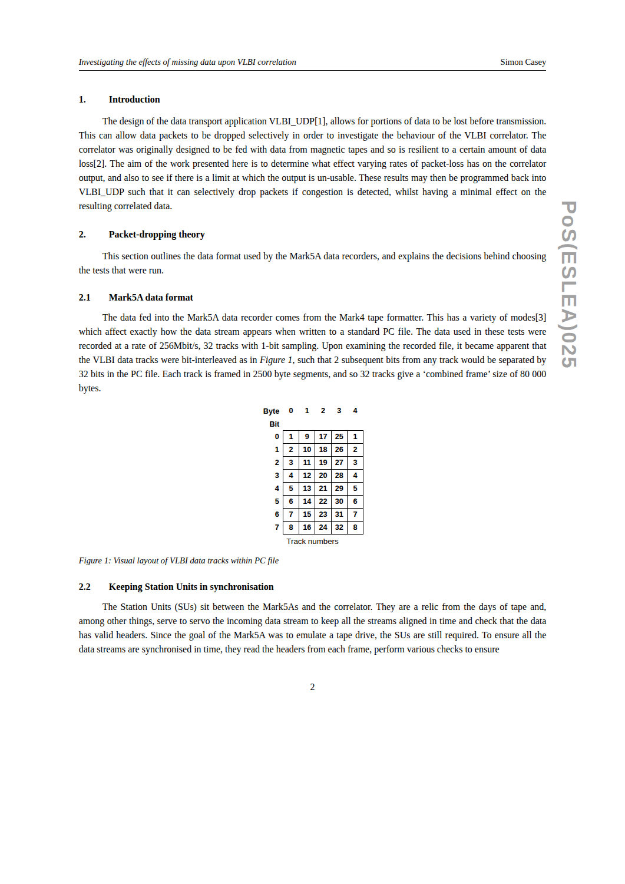Investigating the effects of missing data upon VLBI correlation Simon Casey
PoS(ESLEA)025
1. Introduction
The design of the data transport application VLBI_UDP[1], allows for portions of data to be lost before transmission. This can allow data packets to be dropped selectively in order to investigate the behaviour of the VLBI correlator. The correlator was originally designed to be fed with data from magnetic tapes and so is resilient to a certain amount of data loss[2]. The aim of the work presented here is to determine what effect varying rates of packet-loss has on the correlator output, and also to see if there is a limit at which the output is un-usable. These results may then be programmed back into VLBI_UDP such that it can selectively drop packets if congestion is detected, whilst having a minimal effect on the resulting correlated data.
2. Packet-dropping theory
This section outlines the data format used by the Mark5A data recorders, and explains the decisions behind choosing the tests that were run.
2.1 Mark5A data format
The data fed into the Mark5A data recorder comes from the Mark4 tape formatter. This has a variety of modes[3] which affect exactly how the data stream appears when written to a standard PC file. The data used in these tests were recorded at a rate of 256Mbit/s, 32 tracks with 1-bit sampling. Upon examining the recorded file, it became apparent that the VLBI data tracks were bit-interleaved as in Figure 1, such that 2 subsequent bits from any track would be separated by 32 bits in the PC file. Each track is framed in 2500 byte segments, and so 32 tracks give a ‘combined frame’ size of 80 000 bytes.
| Byte | 0 | 1 | 2 | 3 | 4 |
| Bit | | | | | |
| 0 | 1 | 9 | 17 | 25 | 1 |
| 1 | 2 | 10 | 18 | 26 | 2 |
| 2 | 3 | 11 | 19 | 27 | 3 |
| 3 | 4 | 12 | 20 | 28 | 4 |
| 4 | 5 | 13 | 21 | 29 | 5 |
| 5 | 6 | 14 | 22 | 30 | 6 |
| 6 | 7 | 15 | 23 | 31 | 7 |
| 7 | 8 | 16 | 24 | 32 | 8 |
Track numbers
Figure 1: Visual layout of VLBI data tracks within PC file
2.2 Keeping Station Units in synchronisation
The Station Units (SUs) sit between the Mark5As and the correlator. They are a relic from the days of tape and, among other things, serve to servo the incoming data stream to keep all the streams aligned in time and check that the data has valid headers. Since the goal of the Mark5A was to emulate a tape drive, the SUs are still required. To ensure all the data streams are synchronised in time, they read the headers from each frame, perform various checks to ensure
2